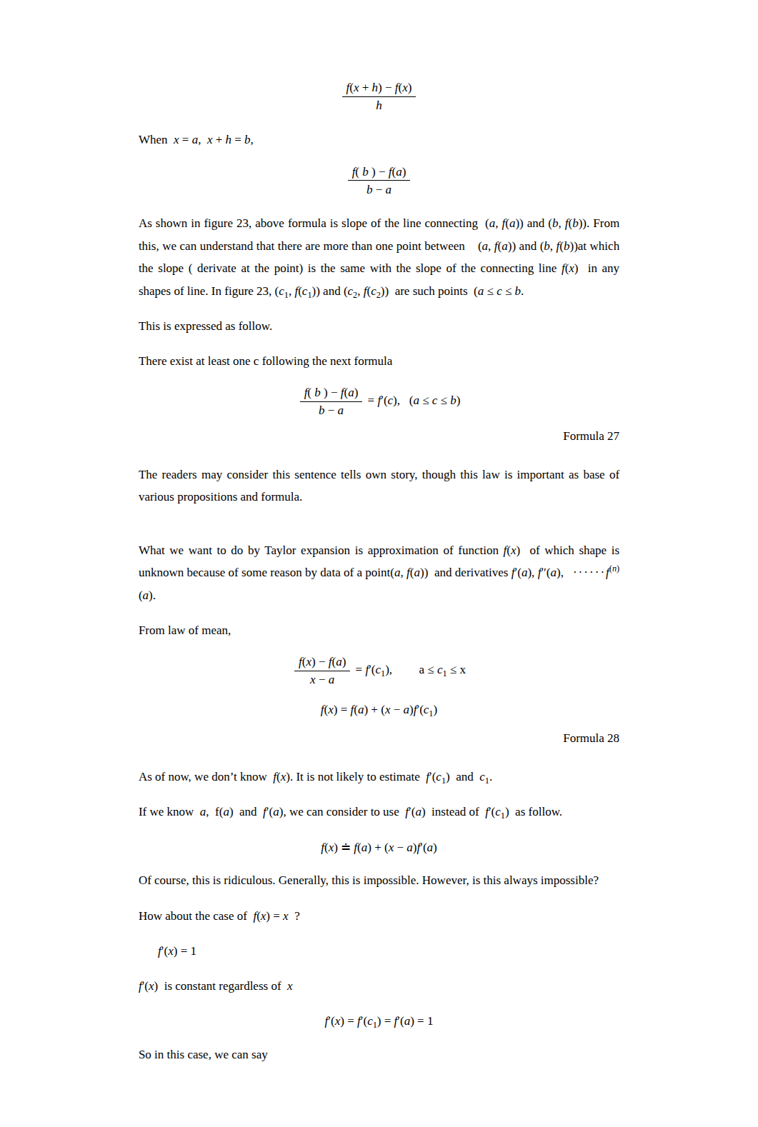f(x + h) − f(x) h
When x = a, x + h = b,
f( b ) − f(a) b − a
As shown in figure 23, above formula is slope of the line connecting (a, f(a)) and (b, f(b)). From this, we can understand that there are more than one point between (a, f(a)) and (b, f(b))at which the slope ( derivate at the point) is the same with the slope of the connecting line f(x) in any shapes of line. In figure 23, (c1, f(c1)) and (c2, f(c2)) are such points (a ≤ c ≤ b.
This is expressed as follow.
There exist at least one c following the next formula
f( b ) − f(a) b − a = f′(c), (a ≤ c ≤ b)
Formula 27
The readers may consider this sentence tells own story, though this law is important as base of various propositions and formula.
What we want to do by Taylor expansion is approximation of function f(x) of which shape is unknown because of some reason by data of a point(a, f(a)) and derivatives f′(a), f′′(a), ······f(n)(a).
From law of mean,
f(x) − f(a) x − a = f′(c1),a ≤ c1 ≤ x
f(x) = f(a) + (x − a)f′(c1)
Formula 28
As of now, we don’t know f(x). It is not likely to estimate f′(c1) and c1.
If we know a, f(a) and f′(a), we can consider to use f′(a) instead of f′(c1) as follow.
f(x) ≐ f(a) + (x − a)f′(a)
Of course, this is ridiculous. Generally, this is impossible. However, is this always impossible?
How about the case of f(x) = x ?
f′(x) = 1
f′(x) is constant regardless of x
f′(x) = f′(c1) = f′(a) = 1
So in this case, we can say